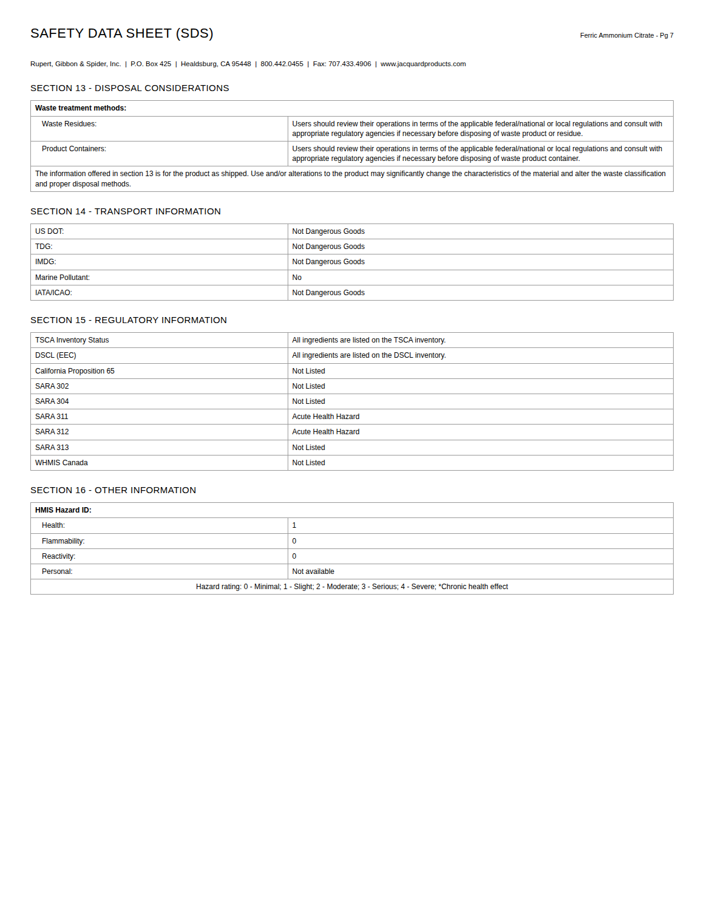SAFETY DATA SHEET (SDS)
Ferric Ammonium Citrate - Pg 7
Rupert, Gibbon & Spider, Inc. | P.O. Box 425 | Healdsburg, CA 95448 | 800.442.0455 | Fax: 707.433.4906 | www.jacquardproducts.com
SECTION 13 - DISPOSAL CONSIDERATIONS
| Waste treatment methods: |
| --- |
| Waste Residues: | Users should review their operations in terms of the applicable federal/national or local regulations and consult with appropriate regulatory agencies if necessary before disposing of waste product or residue. |
| Product Containers: | Users should review their operations in terms of the applicable federal/national or local regulations and consult with appropriate regulatory agencies if necessary before disposing of waste product container. |
| The information offered in section 13 is for the product as shipped. Use and/or alterations to the product may significantly change the characteristics of the material and alter the waste classification and proper disposal methods. |
SECTION 14 - TRANSPORT INFORMATION
| US DOT: | Not Dangerous Goods |
| TDG: | Not Dangerous Goods |
| IMDG: | Not Dangerous Goods |
| Marine Pollutant: | No |
| IATA/ICAO: | Not Dangerous Goods |
SECTION 15 - REGULATORY INFORMATION
| TSCA Inventory Status | All ingredients are listed on the TSCA inventory. |
| DSCL (EEC) | All ingredients are listed on the DSCL inventory. |
| California Proposition 65 | Not Listed |
| SARA 302 | Not Listed |
| SARA 304 | Not Listed |
| SARA 311 | Acute Health Hazard |
| SARA 312 | Acute Health Hazard |
| SARA 313 | Not Listed |
| WHMIS Canada | Not Listed |
SECTION 16 - OTHER INFORMATION
| HMIS Hazard ID: |
| --- |
| Health: | 1 |
| Flammability: | 0 |
| Reactivity: | 0 |
| Personal: | Not available |
| Hazard rating: 0 - Minimal; 1 - Slight; 2 - Moderate; 3 - Serious; 4 - Severe; *Chronic health effect |